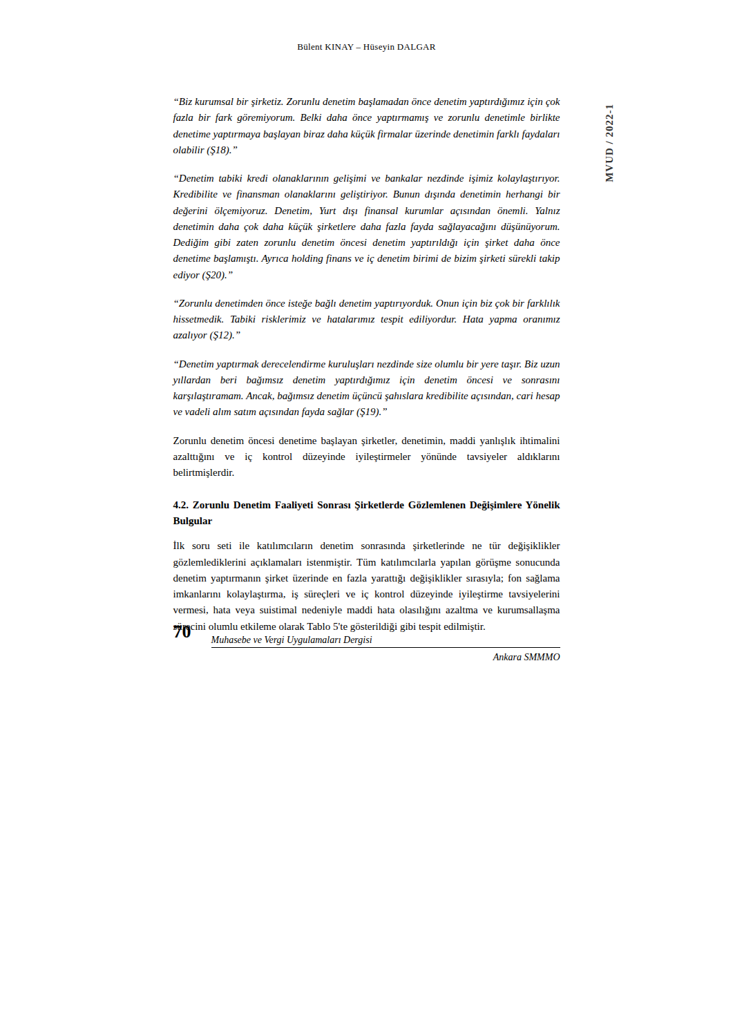MVUD / 2022-1
Bülent KINAY – Hüseyin DALGAR
“Biz kurumsal bir şirketiz. Zorunlu denetim başlamadan önce denetim yaptırdığımız için çok fazla bir fark göremiyorum. Belki daha önce yaptırmamış ve zorunlu denetimle birlikte denetime yaptırmaya başlayan biraz daha küçük firmalar üzerinde denetimin farklı faydaları olabilir (Ş18).”
“Denetim tabiki kredi olanaklarının gelişimi ve bankalar nezdinde işimiz kolaylaştırıyor. Kredibilite ve finansman olanaklarını geliştiriyor. Bunun dışında denetimin herhangi bir değerini ölçemiyoruz. Denetim, Yurt dışı finansal kurumlar açısından önemli. Yalnız denetimin daha çok daha küçük şirketlere daha fazla fayda sağlayacağını düşünüyorum. Dediğim gibi zaten zorunlu denetim öncesi denetim yaptırıldığı için şirket daha önce denetime başlamıştı. Ayrıca holding finans ve iç denetim birimi de bizim şirketi sürekli takip ediyor (Ş20).”
“Zorunlu denetimden önce isteğe bağlı denetim yaptırıyorduk. Onun için biz çok bir farklılık hissetmedik. Tabiki risklerimiz ve hatalarımız tespit ediliyordur. Hata yapma oranımız azalıyor (Ş12).”
“Denetim yaptırmak derecelendirme kuruluşları nezdinde size olumlu bir yere taşır. Biz uzun yıllardan beri bağımsız denetim yaptırdığımız için denetim öncesi ve sonrasını karşılaştıramam. Ancak, bağımsız denetim üçüncü şahıslara kredibilite açısından, cari hesap ve vadeli alım satım açısından fayda sağlar (Ş19).”
Zorunlu denetim öncesi denetime başlayan şirketler, denetimin, maddi yanlışlık ihtimalini azalttığını ve iç kontrol düzeyinde iyileştirmeler yönünde tavsiyeler aldıklarını belirtmişlerdir.
4.2. Zorunlu Denetim Faaliyeti Sonrası Şirketlerde Gözlemlenen Değişimlere Yönelik Bulgular
İlk soru seti ile katılımcıların denetim sonrasında şirketlerinde ne tür değişiklikler gözlemlediklerini açıklamaları istenmiştir. Tüm katılımcılarla yapılan görüşme sonucunda denetim yaptırmanın şirket üzerinde en fazla yarattığı değişiklikler sırasıyla; fon sağlama imkanlarını kolaylaştırma, iş süreçleri ve iç kontrol düzeyinde iyileştirme tavsiyelerini vermesi, hata veya suistimal nedeniyle maddi hata olasılığını azaltma ve kurumsallaşma sürecini olumlu etkileme olarak Tablo 5'te gösterildiği gibi tespit edilmiştir.
70
Muhasebe ve Vergi Uygulamaları Dergisi
Ankara SMMMO